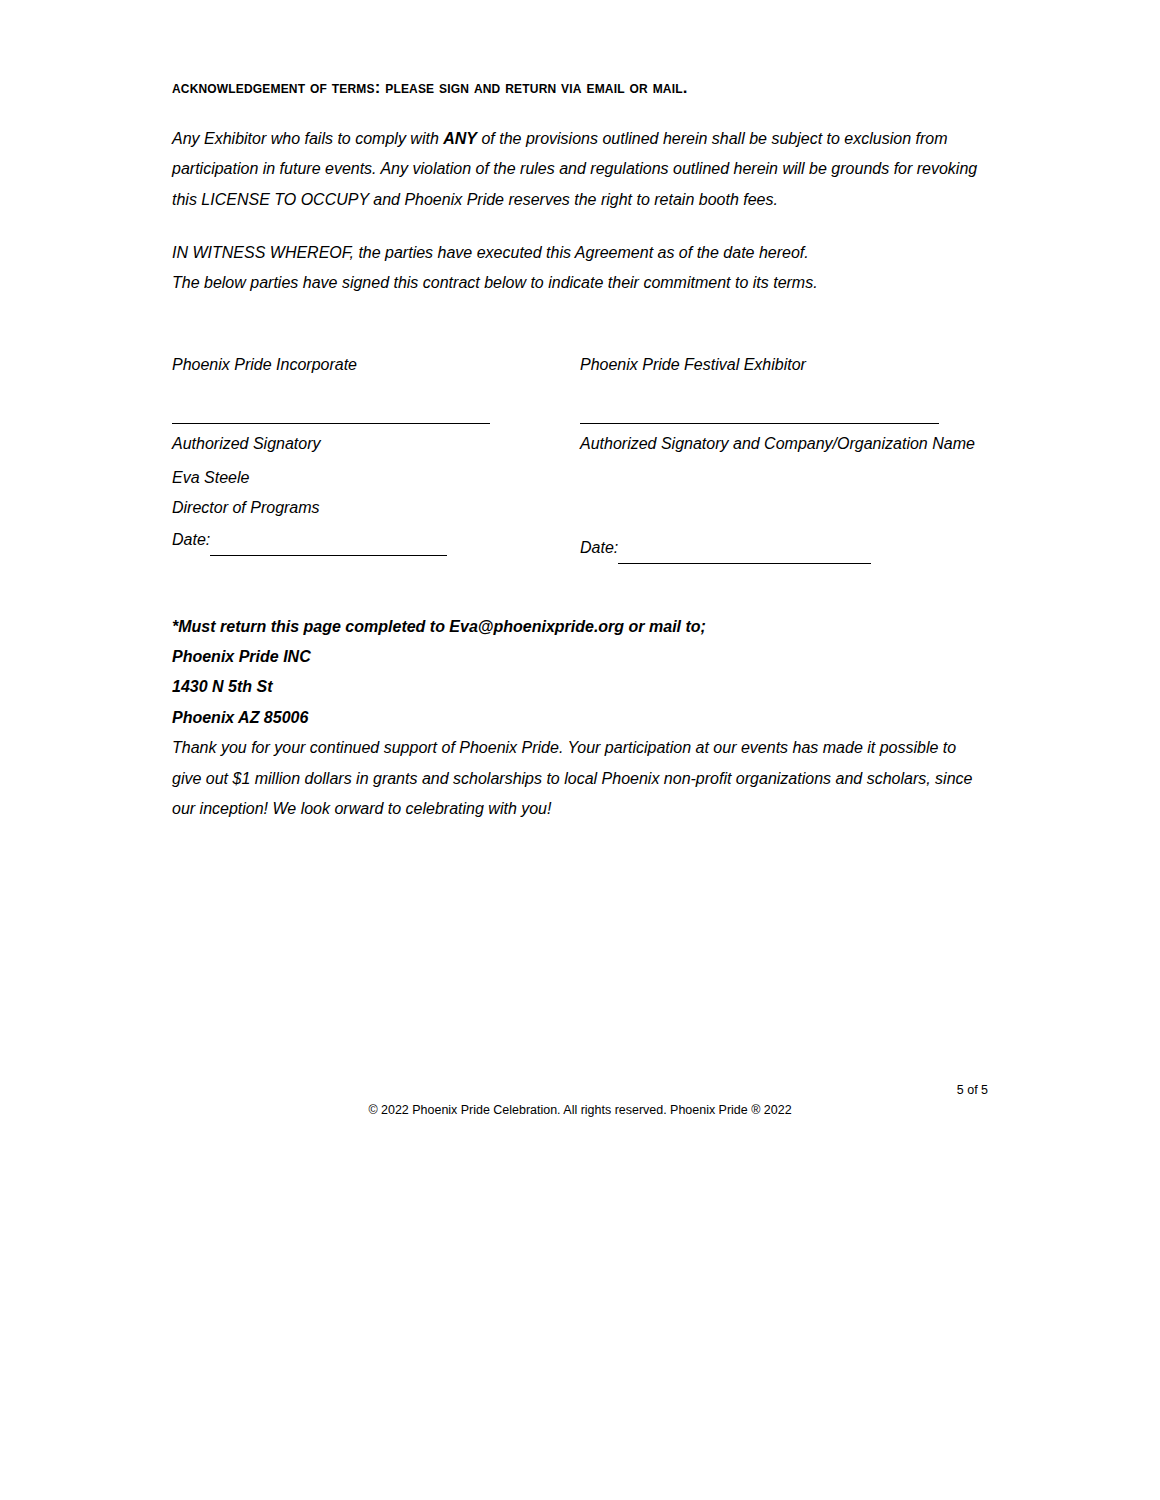Acknowledgement of Terms: please sign and return via email or mail.
Any Exhibitor who fails to comply with ANY of the provisions outlined herein shall be subject to exclusion from participation in future events. Any violation of the rules and regulations outlined herein will be grounds for revoking this LICENSE TO OCCUPY and Phoenix Pride reserves the right to retain booth fees.
IN WITNESS WHEREOF, the parties have executed this Agreement as of the date hereof. The below parties have signed this contract below to indicate their commitment to its terms.
| Phoenix Pride Incorporate Authorized Signatory Eva Steele Director of Programs Date: | Phoenix Pride Festival Exhibitor Authorized Signatory and Company/Organization Name Date: |
*Must return this page completed to Eva@phoenixpride.org or mail to;
Phoenix Pride INC
1430 N 5th St
Phoenix AZ 85006
Thank you for your continued support of Phoenix Pride. Your participation at our events has made it possible to give out $1 million dollars in grants and scholarships to local Phoenix non-profit organizations and scholars, since our inception! We look orward to celebrating with you!
5 of 5 © 2022 Phoenix Pride Celebration. All rights reserved. Phoenix Pride ® 2022